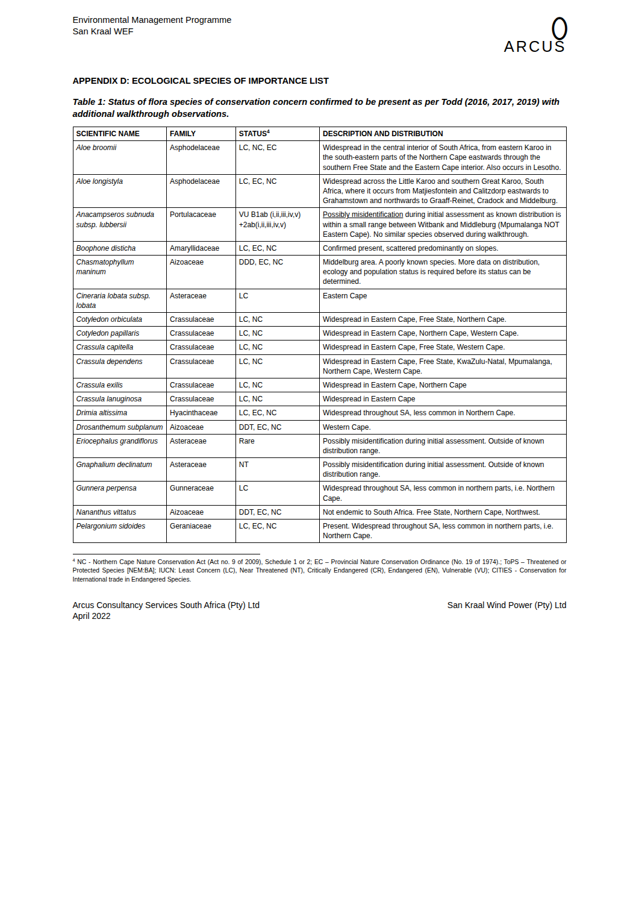Environmental Management Programme
San Kraal WEF
⬯ ARCUS
APPENDIX D: ECOLOGICAL SPECIES OF IMPORTANCE LIST
Table 1: Status of flora species of conservation concern confirmed to be present as per Todd (2016, 2017, 2019) with additional walkthrough observations.
| Scientific name | Family | Status 4 | Description and distribution |
| --- | --- | --- | --- |
| Aloe broomii | Asphodelaceae | LC, NC, EC | Widespread in the central interior of South Africa, from eastern Karoo in the south-eastern parts of the Northern Cape eastwards through the southern Free State and the Eastern Cape interior. Also occurs in Lesotho. |
| Aloe longistyla | Asphodelaceae | LC, EC, NC | Widespread across the Little Karoo and southern Great Karoo, South Africa, where it occurs from Matjiesfontein and Calitzdorp eastwards to Grahamstown and northwards to Graaff-Reinet, Cradock and Middelburg. |
| Anacampseros subnuda subsp. lubbersii | Portulacaceae | VU B1ab (i,ii,iii,iv,v) +2ab(i,ii,iii,iv,v) | Possibly misidentification during initial assessment as known distribution is within a small range between Witbank and Middleburg (Mpumalanga NOT Eastern Cape). No similar species observed during walkthrough. |
| Boophone disticha | Amaryllidaceae | LC, EC, NC | Confirmed present, scattered predominantly on slopes. |
| Chasmatophyllum maninum | Aizoaceae | DDD, EC, NC | Middelburg area. A poorly known species. More data on distribution, ecology and population status is required before its status can be determined. |
| Cineraria lobata subsp. lobata | Asteraceae | LC | Eastern Cape |
| Cotyledon orbiculata | Crassulaceae | LC, NC | Widespread in Eastern Cape, Free State, Northern Cape. |
| Cotyledon papillaris | Crassulaceae | LC, NC | Widespread in Eastern Cape, Northern Cape, Western Cape. |
| Crassula capitella | Crassulaceae | LC, NC | Widespread in Eastern Cape, Free State, Western Cape. |
| Crassula dependens | Crassulaceae | LC, NC | Widespread in Eastern Cape, Free State, KwaZulu-Natal, Mpumalanga, Northern Cape, Western Cape. |
| Crassula exilis | Crassulaceae | LC, NC | Widespread in Eastern Cape, Northern Cape |
| Crassula lanuginosa | Crassulaceae | LC, NC | Widespread in Eastern Cape |
| Drimia altissima | Hyacinthaceae | LC, EC, NC | Widespread throughout SA, less common in Northern Cape. |
| Drosanthemum subplanum | Aizoaceae | DDT, EC, NC | Western Cape. |
| Eriocephalus grandiflorus | Asteraceae | Rare | Possibly misidentification during initial assessment. Outside of known distribution range. |
| Gnaphalium declinatum | Asteraceae | NT | Possibly misidentification during initial assessment. Outside of known distribution range. |
| Gunnera perpensa | Gunneraceae | LC | Widespread throughout SA, less common in northern parts, i.e. Northern Cape. |
| Nananthus vittatus | Aizoaceae | DDT, EC, NC | Not endemic to South Africa. Free State, Northern Cape, Northwest. |
| Pelargonium sidoides | Geraniaceae | LC, EC, NC | Present. Widespread throughout SA, less common in northern parts, i.e. Northern Cape. |
4 NC - Northern Cape Nature Conservation Act (Act no. 9 of 2009), Schedule 1 or 2; EC – Provincial Nature Conservation Ordinance (No. 19 of 1974).; ToPS – Threatened or Protected Species [NEM:BA]; IUCN: Least Concern (LC), Near Threatened (NT), Critically Endangered (CR), Endangered (EN), Vulnerable (VU); CITIES - Conservation for International trade in Endangered Species.
Arcus Consultancy Services South Africa (Pty) Ltd
April 2022
San Kraal Wind Power (Pty) Ltd